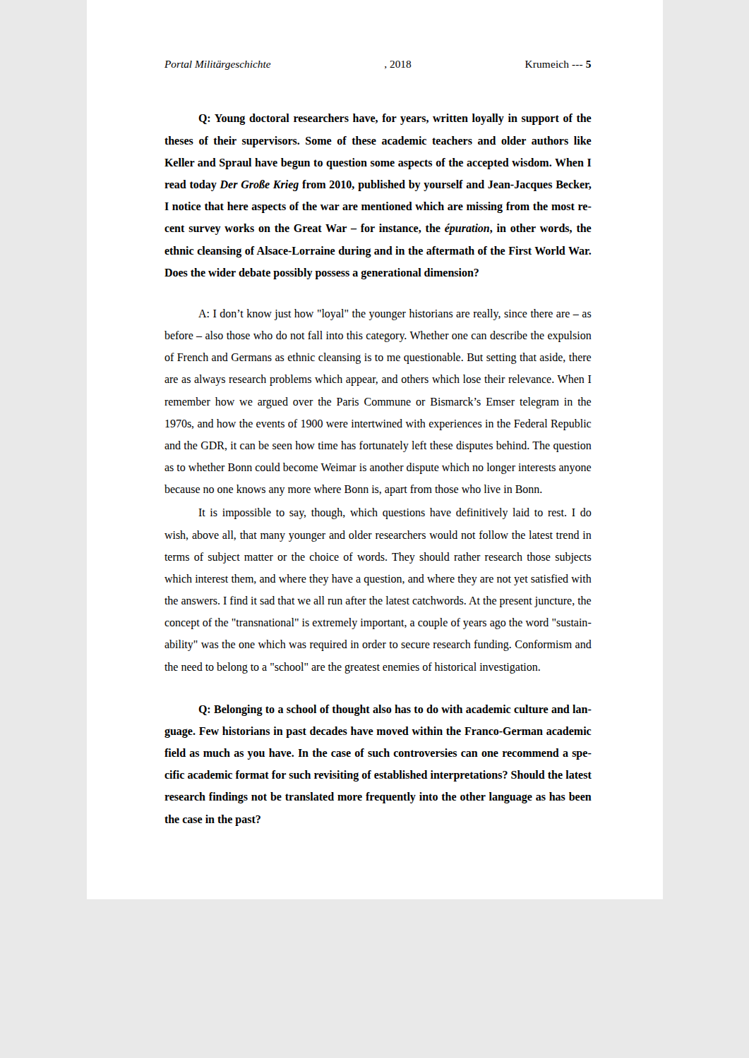Portal Militärgeschichte, 2018 Krumeich --- 5
Q: Young doctoral researchers have, for years, written loyally in support of the theses of their supervisors. Some of these academic teachers and older authors like Keller and Spraul have begun to question some aspects of the accepted wisdom. When I read today Der Große Krieg from 2010, published by yourself and Jean-Jacques Becker, I notice that here aspects of the war are mentioned which are missing from the most recent survey works on the Great War – for instance, the épuration, in other words, the ethnic cleansing of Alsace-Lorraine during and in the aftermath of the First World War. Does the wider debate possibly possess a generational dimension?
A: I don’t know just how "loyal" the younger historians are really, since there are – as before – also those who do not fall into this category. Whether one can describe the expulsion of French and Germans as ethnic cleansing is to me questionable. But setting that aside, there are as always research problems which appear, and others which lose their relevance. When I remember how we argued over the Paris Commune or Bismarck’s Emser telegram in the 1970s, and how the events of 1900 were intertwined with experiences in the Federal Republic and the GDR, it can be seen how time has fortunately left these disputes behind. The question as to whether Bonn could become Weimar is another dispute which no longer interests anyone because no one knows any more where Bonn is, apart from those who live in Bonn.
It is impossible to say, though, which questions have definitively laid to rest. I do wish, above all, that many younger and older researchers would not follow the latest trend in terms of subject matter or the choice of words. They should rather research those subjects which interest them, and where they have a question, and where they are not yet satisfied with the answers. I find it sad that we all run after the latest catchwords. At the present juncture, the concept of the "transnational" is extremely important, a couple of years ago the word "sustainability" was the one which was required in order to secure research funding. Conformism and the need to belong to a "school" are the greatest enemies of historical investigation.
Q: Belonging to a school of thought also has to do with academic culture and language. Few historians in past decades have moved within the Franco-German academic field as much as you have. In the case of such controversies can one recommend a specific academic format for such revisiting of established interpretations? Should the latest research findings not be translated more frequently into the other language as has been the case in the past?